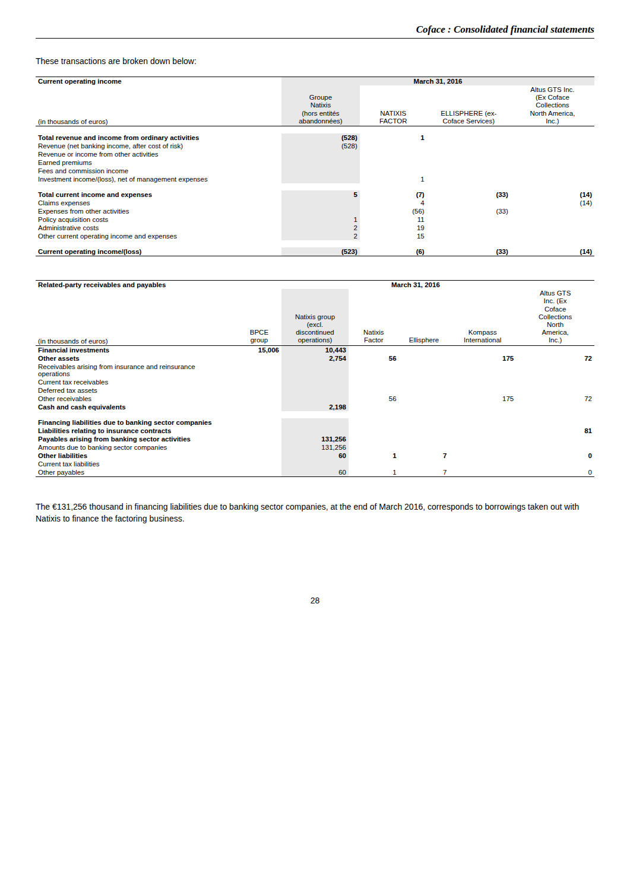Coface : Consolidated financial statements
These transactions are broken down below:
| Current operating income | March 31, 2016 |
| (in thousands of euros) | Groupe Natixis (hors entités abandonnées) | NATIXIS FACTOR | ELLISPHERE (ex- Coface Services) | Altus GTS Inc. (Ex Coface Collections North America, Inc.) |
| Total revenue and income from ordinary activities | (528) | 1 | | |
| Revenue (net banking income, after cost of risk) | (528) | | | |
| Revenue or income from other activities | | | | |
| Earned premiums | | | | |
| Fees and commission income | | | | |
| Investment income/(loss), net of management expenses | | 1 | | |
| Total current income and expenses | 5 | (7) | (33) | (14) |
| Claims expenses | | 4 | | (14) |
| Expenses from other activities | | (56) | (33) | |
| Policy acquisition costs | 1 | 11 | | |
| Administrative costs | 2 | 19 | | |
| Other current operating income and expenses | 2 | 15 | | |
| Current operating income/(loss) | (523) | (6) | (33) | (14) |
| Related-party receivables and payables | March 31, 2016 |
| (in thousands of euros) | BPCE group | Natixis group (excl. discontinued operations) | Natixis Factor | Ellisphere | Kompass International | Altus GTS Inc. (Ex Coface Collections North America, Inc.) |
| Financial investments | 15,006 | 10,443 | | | | |
| Other assets | | 2,754 | 56 | | 175 | 72 |
| Receivables arising from insurance and reinsurance operations | | | | | | |
| Current tax receivables | | | | | | |
| Deferred tax assets | | | | | | |
| Other receivables | | | 56 | | 175 | 72 |
| Cash and cash equivalents | | 2,198 | | | | |
| Financing liabilities due to banking sector companies | | | | | | |
| Liabilities relating to insurance contracts | | | | | | 81 |
| Payables arising from banking sector activities | | 131,256 | | | | |
| Amounts due to banking sector companies | | 131,256 | | | | |
| Other liabilities | | 60 | 1 | 7 | | 0 |
| Current tax liabilities | | | | | | |
| Other payables | | 60 | 1 | 7 | | 0 |
The €131,256 thousand in financing liabilities due to banking sector companies, at the end of March 2016, corresponds to borrowings taken out with Natixis to finance the factoring business.
28